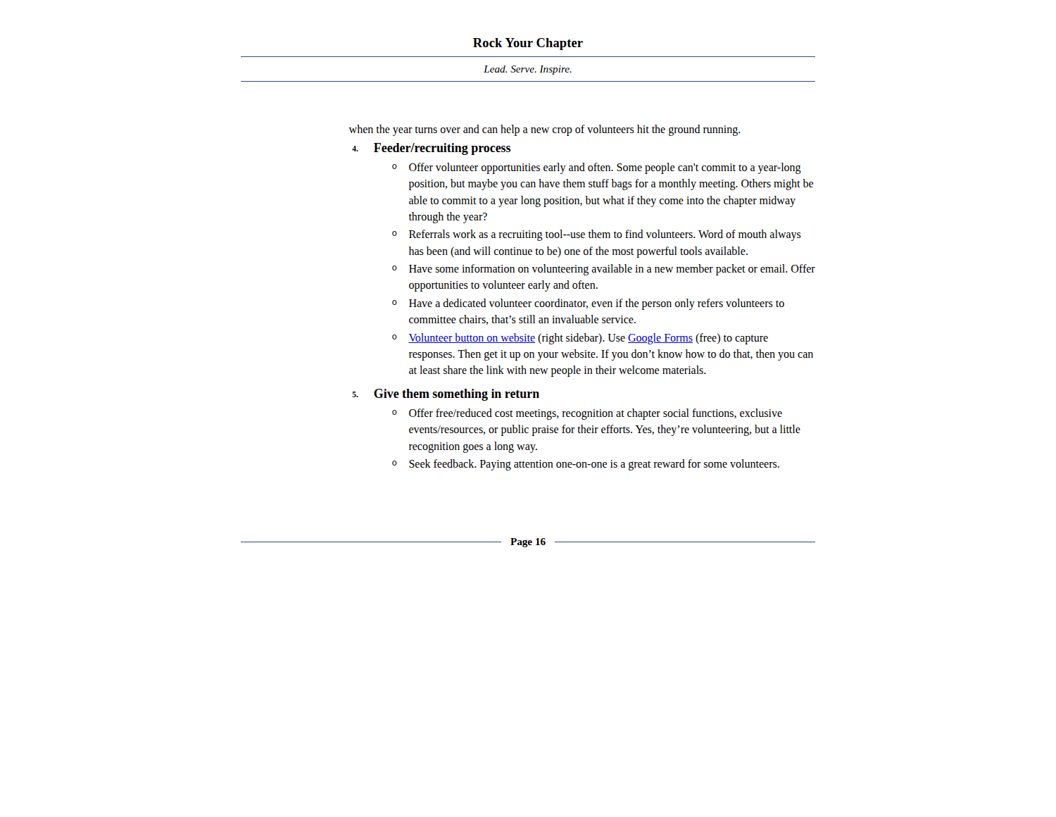Rock Your Chapter
Lead. Serve. Inspire.
when the year turns over and can help a new crop of volunteers hit the ground running.
Feeder/recruiting process
Offer volunteer opportunities early and often. Some people can't commit to a year-long position, but maybe you can have them stuff bags for a monthly meeting. Others might be able to commit to a year long position, but what if they come into the chapter midway through the year?
Referrals work as a recruiting tool--use them to find volunteers. Word of mouth always has been (and will continue to be) one of the most powerful tools available.
Have some information on volunteering available in a new member packet or email. Offer opportunities to volunteer early and often.
Have a dedicated volunteer coordinator, even if the person only refers volunteers to committee chairs, that’s still an invaluable service.
Volunteer button on website (right sidebar). Use Google Forms (free) to capture responses. Then get it up on your website. If you don’t know how to do that, then you can at least share the link with new people in their welcome materials.
Give them something in return
Offer free/reduced cost meetings, recognition at chapter social functions, exclusive events/resources, or public praise for their efforts. Yes, they’re volunteering, but a little recognition goes a long way.
Seek feedback. Paying attention one-on-one is a great reward for some volunteers.
Page 16